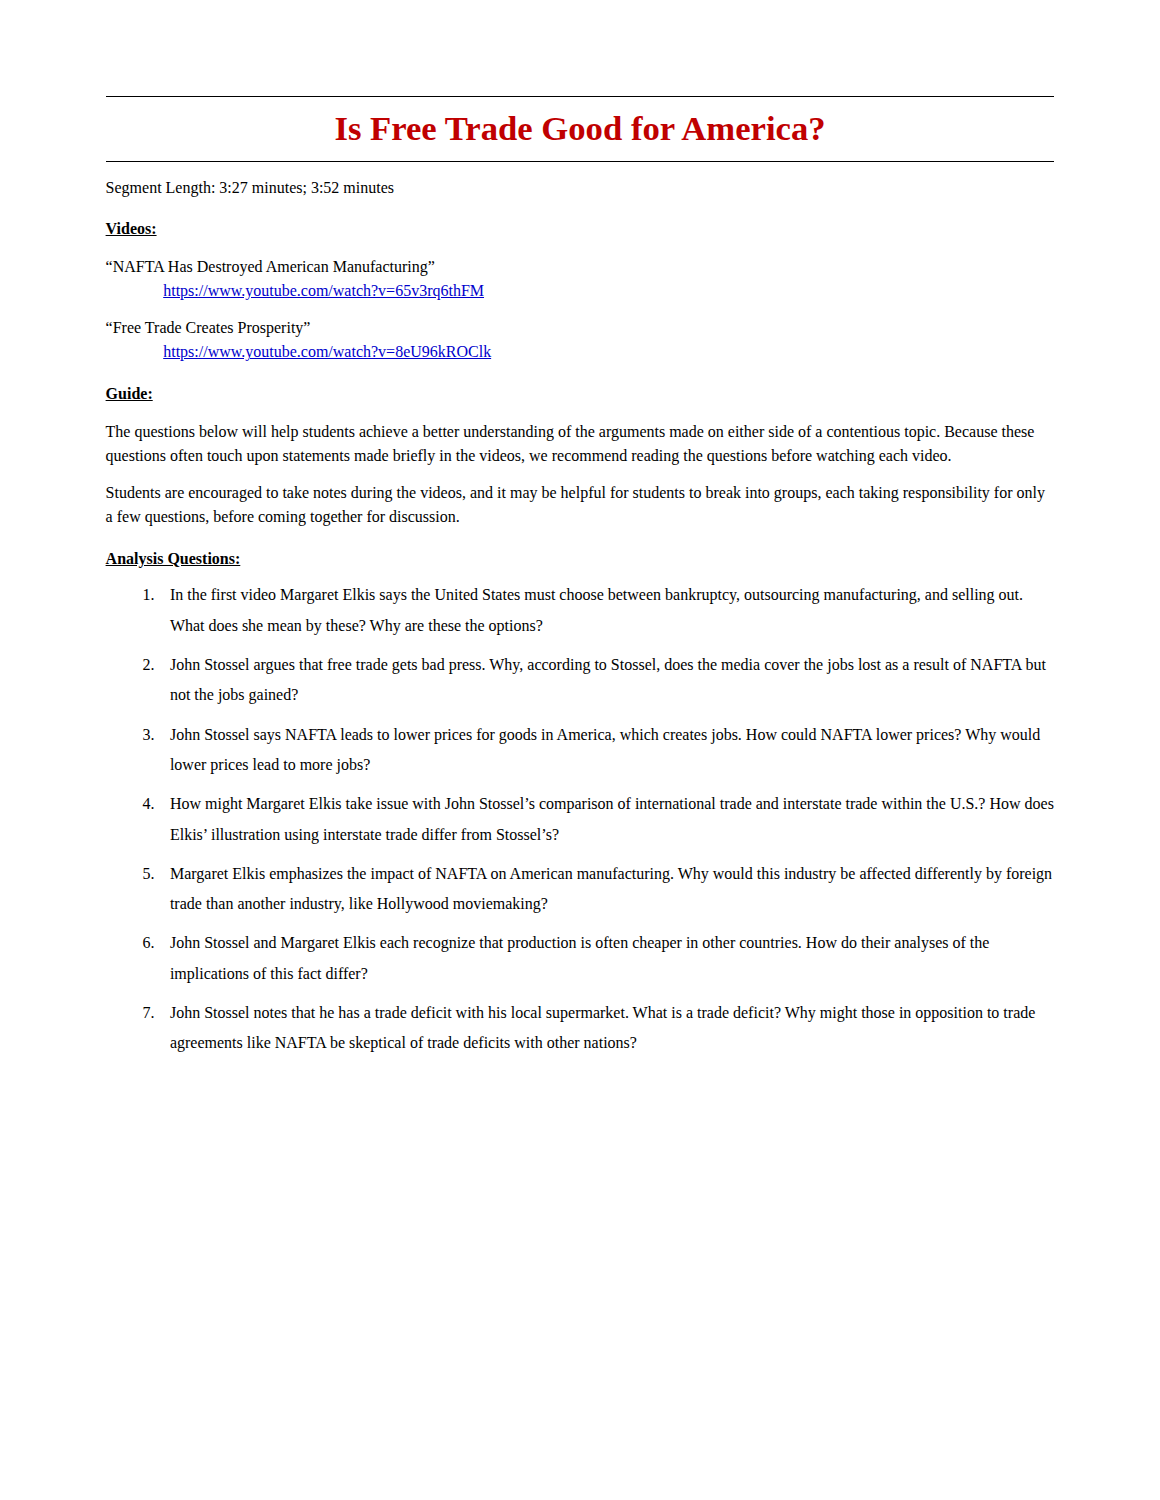Is Free Trade Good for America?
Segment Length: 3:27 minutes; 3:52 minutes
Videos:
“NAFTA Has Destroyed American Manufacturing” https://www.youtube.com/watch?v=65v3rq6thFM
“Free Trade Creates Prosperity” https://www.youtube.com/watch?v=8eU96kROClk
Guide:
The questions below will help students achieve a better understanding of the arguments made on either side of a contentious topic. Because these questions often touch upon statements made briefly in the videos, we recommend reading the questions before watching each video.
Students are encouraged to take notes during the videos, and it may be helpful for students to break into groups, each taking responsibility for only a few questions, before coming together for discussion.
Analysis Questions:
In the first video Margaret Elkis says the United States must choose between bankruptcy, outsourcing manufacturing, and selling out. What does she mean by these? Why are these the options?
John Stossel argues that free trade gets bad press. Why, according to Stossel, does the media cover the jobs lost as a result of NAFTA but not the jobs gained?
John Stossel says NAFTA leads to lower prices for goods in America, which creates jobs. How could NAFTA lower prices? Why would lower prices lead to more jobs?
How might Margaret Elkis take issue with John Stossel’s comparison of international trade and interstate trade within the U.S.? How does Elkis’ illustration using interstate trade differ from Stossel’s?
Margaret Elkis emphasizes the impact of NAFTA on American manufacturing. Why would this industry be affected differently by foreign trade than another industry, like Hollywood moviemaking?
John Stossel and Margaret Elkis each recognize that production is often cheaper in other countries. How do their analyses of the implications of this fact differ?
John Stossel notes that he has a trade deficit with his local supermarket. What is a trade deficit? Why might those in opposition to trade agreements like NAFTA be skeptical of trade deficits with other nations?